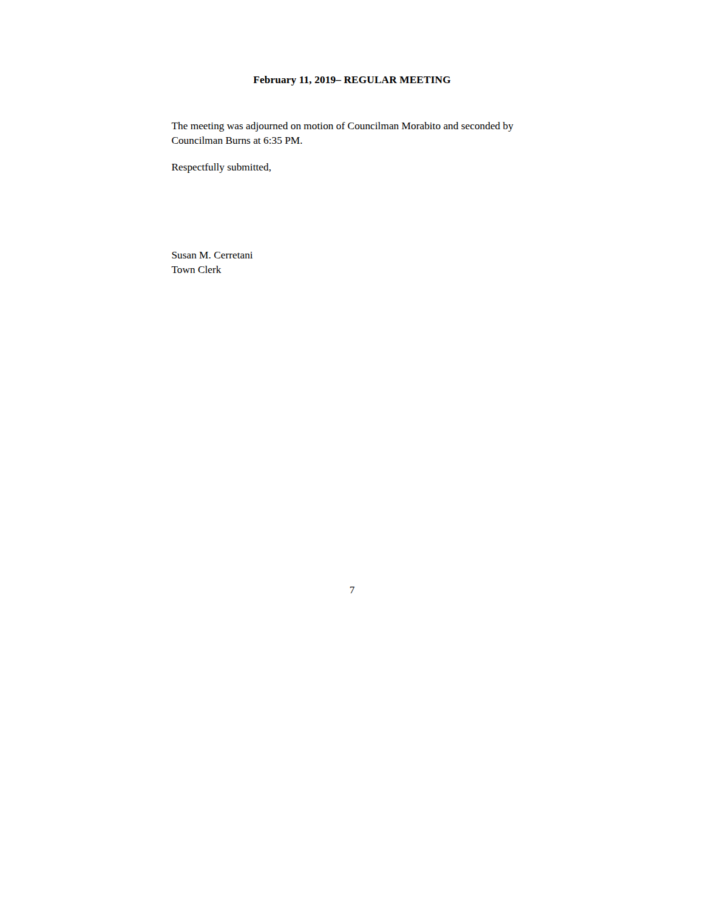February 11, 2019– REGULAR MEETING
The meeting was adjourned on motion of Councilman Morabito and seconded by Councilman Burns at 6:35 PM.
Respectfully submitted,
Susan M. Cerretani
Town Clerk
7